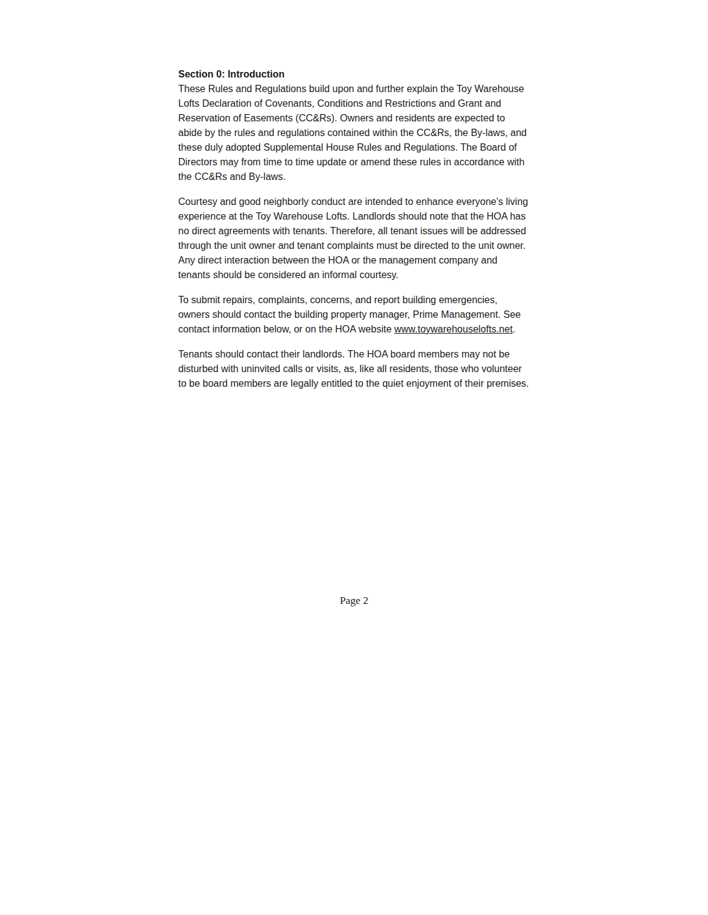Section 0: Introduction
These Rules and Regulations build upon and further explain the Toy Warehouse Lofts Declaration of Covenants, Conditions and Restrictions and Grant and Reservation of Easements (CC&Rs). Owners and residents are expected to abide by the rules and regulations contained within the CC&Rs, the By-laws, and these duly adopted Supplemental House Rules and Regulations. The Board of Directors may from time to time update or amend these rules in accordance with the CC&Rs and By-laws.
Courtesy and good neighborly conduct are intended to enhance everyone's living experience at the Toy Warehouse Lofts. Landlords should note that the HOA has no direct agreements with tenants. Therefore, all tenant issues will be addressed through the unit owner and tenant complaints must be directed to the unit owner. Any direct interaction between the HOA or the management company and tenants should be considered an informal courtesy.
To submit repairs, complaints, concerns, and report building emergencies, owners should contact the building property manager, Prime Management. See contact information below, or on the HOA website www.toywarehouselofts.net.
Tenants should contact their landlords. The HOA board members may not be disturbed with uninvited calls or visits, as, like all residents, those who volunteer to be board members are legally entitled to the quiet enjoyment of their premises.
Page 2